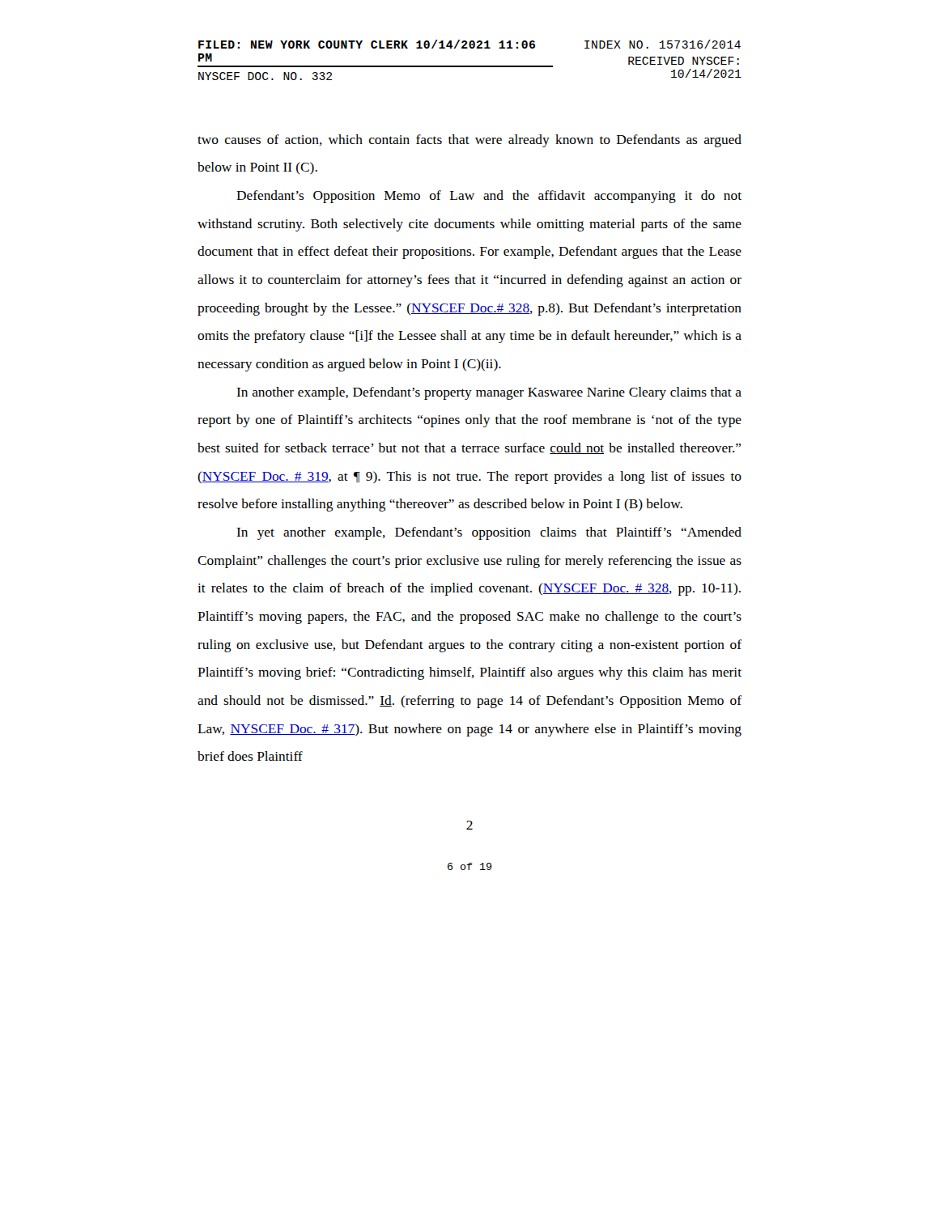FILED: NEW YORK COUNTY CLERK 10/14/2021 11:06 PM
NYSCEF DOC. NO. 332
INDEX NO. 157316/2014
RECEIVED NYSCEF: 10/14/2021
two causes of action, which contain facts that were already known to Defendants as argued below in Point II (C).
Defendant’s Opposition Memo of Law and the affidavit accompanying it do not withstand scrutiny. Both selectively cite documents while omitting material parts of the same document that in effect defeat their propositions. For example, Defendant argues that the Lease allows it to counterclaim for attorney’s fees that it “incurred in defending against an action or proceeding brought by the Lessee.” (NYSCEF Doc.# 328, p.8). But Defendant’s interpretation omits the prefatory clause “[i]f the Lessee shall at any time be in default hereunder,” which is a necessary condition as argued below in Point I (C)(ii).
In another example, Defendant’s property manager Kaswaree Narine Cleary claims that a report by one of Plaintiff’s architects “opines only that the roof membrane is ‘not of the type best suited for setback terrace’ but not that a terrace surface could not be installed thereover.” (NYSCEF Doc. # 319, at ¶ 9). This is not true. The report provides a long list of issues to resolve before installing anything “thereover” as described below in Point I (B) below.
In yet another example, Defendant’s opposition claims that Plaintiff’s “Amended Complaint” challenges the court’s prior exclusive use ruling for merely referencing the issue as it relates to the claim of breach of the implied covenant. (NYSCEF Doc. # 328, pp. 10-11). Plaintiff’s moving papers, the FAC, and the proposed SAC make no challenge to the court’s ruling on exclusive use, but Defendant argues to the contrary citing a non-existent portion of Plaintiff’s moving brief: “Contradicting himself, Plaintiff also argues why this claim has merit and should not be dismissed.” Id. (referring to page 14 of Defendant’s Opposition Memo of Law, NYSCEF Doc. # 317). But nowhere on page 14 or anywhere else in Plaintiff’s moving brief does Plaintiff
2
6 of 19